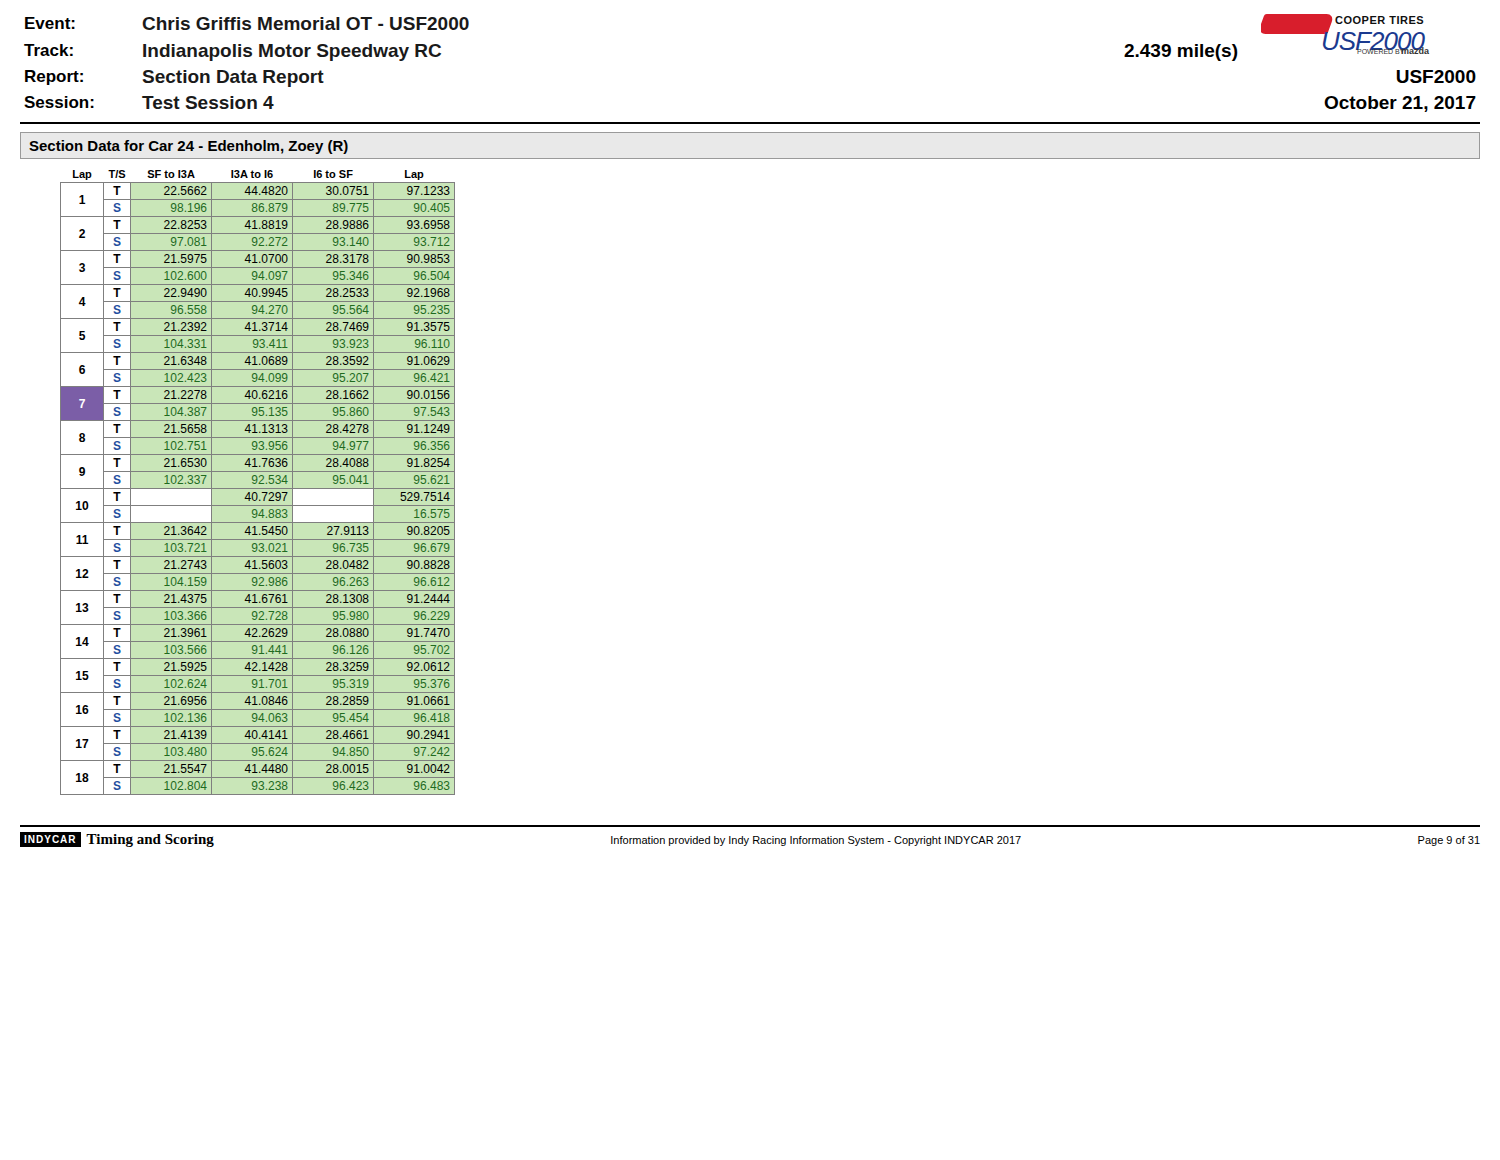| Event: | Chris Griffis Memorial OT - USF2000 | | COOPER TIRES USF2000 POWERED BY mazda |
| Track: | Indianapolis Motor Speedway RC | 2.439 mile(s) |
| Report: | Section Data Report | USF2000 |
| Session: | Test Session 4 | October 21, 2017 |
Section Data for Car 24 - Edenholm, Zoey (R)
| Lap | T/S | SF to I3A | I3A to I6 | I6 to SF | Lap |
| --- | --- | --- | --- | --- | --- |
| 1 | T | 22.5662 | 44.4820 | 30.0751 | 97.1233 |
| S | 98.196 | 86.879 | 89.775 | 90.405 |
| 2 | T | 22.8253 | 41.8819 | 28.9886 | 93.6958 |
| S | 97.081 | 92.272 | 93.140 | 93.712 |
| 3 | T | 21.5975 | 41.0700 | 28.3178 | 90.9853 |
| S | 102.600 | 94.097 | 95.346 | 96.504 |
| 4 | T | 22.9490 | 40.9945 | 28.2533 | 92.1968 |
| S | 96.558 | 94.270 | 95.564 | 95.235 |
| 5 | T | 21.2392 | 41.3714 | 28.7469 | 91.3575 |
| S | 104.331 | 93.411 | 93.923 | 96.110 |
| 6 | T | 21.6348 | 41.0689 | 28.3592 | 91.0629 |
| S | 102.423 | 94.099 | 95.207 | 96.421 |
| 7 | T | 21.2278 | 40.6216 | 28.1662 | 90.0156 |
| S | 104.387 | 95.135 | 95.860 | 97.543 |
| 8 | T | 21.5658 | 41.1313 | 28.4278 | 91.1249 |
| S | 102.751 | 93.956 | 94.977 | 96.356 |
| 9 | T | 21.6530 | 41.7636 | 28.4088 | 91.8254 |
| S | 102.337 | 92.534 | 95.041 | 95.621 |
| 10 | T | | 40.7297 | | 529.7514 |
| S | | 94.883 | | 16.575 |
| 11 | T | 21.3642 | 41.5450 | 27.9113 | 90.8205 |
| S | 103.721 | 93.021 | 96.735 | 96.679 |
| 12 | T | 21.2743 | 41.5603 | 28.0482 | 90.8828 |
| S | 104.159 | 92.986 | 96.263 | 96.612 |
| 13 | T | 21.4375 | 41.6761 | 28.1308 | 91.2444 |
| S | 103.366 | 92.728 | 95.980 | 96.229 |
| 14 | T | 21.3961 | 42.2629 | 28.0880 | 91.7470 |
| S | 103.566 | 91.441 | 96.126 | 95.702 |
| 15 | T | 21.5925 | 42.1428 | 28.3259 | 92.0612 |
| S | 102.624 | 91.701 | 95.319 | 95.376 |
| 16 | T | 21.6956 | 41.0846 | 28.2859 | 91.0661 |
| S | 102.136 | 94.063 | 95.454 | 96.418 |
| 17 | T | 21.4139 | 40.4141 | 28.4661 | 90.2941 |
| S | 103.480 | 95.624 | 94.850 | 97.242 |
| 18 | T | 21.5547 | 41.4480 | 28.0015 | 91.0042 |
| S | 102.804 | 93.238 | 96.423 | 96.483 |
INDYCAR Timing and Scoring
Information provided by Indy Racing Information System - Copyright INDYCAR 2017
Page 9 of 31